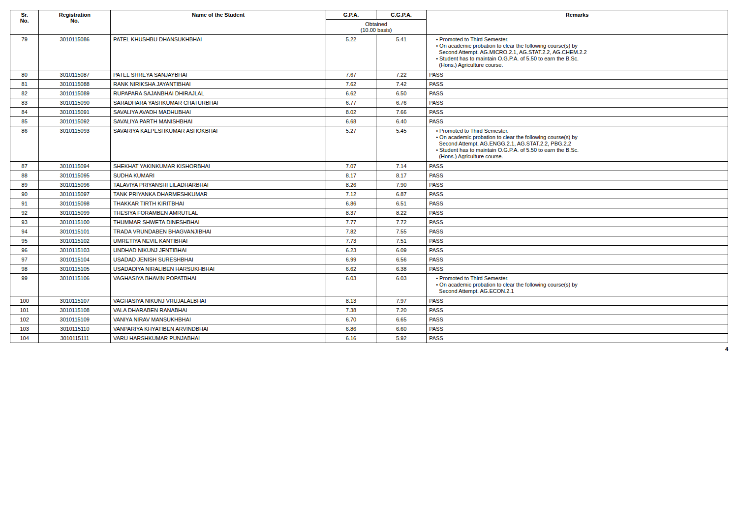| Sr. No. | Registration No. | Name of the Student | G.P.A. | C.G.P.A. | Remarks |
| --- | --- | --- | --- | --- | --- |
| Obtained (10.00 basis) |
| 79 | 3010115086 | PATEL KHUSHBU DHANSUKHBHAI | 5.22 | 5.41 | Promoted to Third Semester. On academic probation to clear the following course(s) by Second Attempt. AG.MICRO.2.1, AG.STAT.2.2, AG.CHEM.2.2 Student has to maintain O.G.P.A. of 5.50 to earn the B.Sc. (Hons.) Agriculture course. |
| 80 | 3010115087 | PATEL SHREYA SANJAYBHAI | 7.67 | 7.22 | PASS |
| 81 | 3010115088 | RANK NIRIKSHA JAYANTIBHAI | 7.62 | 7.42 | PASS |
| 82 | 3010115089 | RUPAPARA SAJANBHAI DHIRAJLAL | 6.62 | 6.50 | PASS |
| 83 | 3010115090 | SARADHARA YASHKUMAR CHATURBHAI | 6.77 | 6.76 | PASS |
| 84 | 3010115091 | SAVALIYA AVADH MADHUBHAI | 8.02 | 7.66 | PASS |
| 85 | 3010115092 | SAVALIYA PARTH MANISHBHAI | 6.68 | 6.40 | PASS |
| 86 | 3010115093 | SAVARIYA KALPESHKUMAR ASHOKBHAI | 5.27 | 5.45 | Promoted to Third Semester. On academic probation to clear the following course(s) by Second Attempt. AG.ENGG.2.1, AG.STAT.2.2, PBG.2.2 Student has to maintain O.G.P.A. of 5.50 to earn the B.Sc. (Hons.) Agriculture course. |
| 87 | 3010115094 | SHEKHAT YAKINKUMAR KISHORBHAI | 7.07 | 7.14 | PASS |
| 88 | 3010115095 | SUDHA KUMARI | 8.17 | 8.17 | PASS |
| 89 | 3010115096 | TALAVIYA PRIYANSHI LILADHARBHAI | 8.26 | 7.90 | PASS |
| 90 | 3010115097 | TANK PRIYANKA DHARMESHKUMAR | 7.12 | 6.87 | PASS |
| 91 | 3010115098 | THAKKAR TIRTH KIRITBHAI | 6.86 | 6.51 | PASS |
| 92 | 3010115099 | THESIYA FORAMBEN AMRUTLAL | 8.37 | 8.22 | PASS |
| 93 | 3010115100 | THUMMAR SHWETA DINESHBHAI | 7.77 | 7.72 | PASS |
| 94 | 3010115101 | TRADA VRUNDABEN BHAGVANJIBHAI | 7.82 | 7.55 | PASS |
| 95 | 3010115102 | UMRETIYA NEVIL KANTIBHAI | 7.73 | 7.51 | PASS |
| 96 | 3010115103 | UNDHAD NIKUNJ JENTIBHAI | 6.23 | 6.09 | PASS |
| 97 | 3010115104 | USADAD JENISH SURESHBHAI | 6.99 | 6.56 | PASS |
| 98 | 3010115105 | USADADIYA NIRALIBEN HARSUKHBHAI | 6.62 | 6.38 | PASS |
| 99 | 3010115106 | VAGHASIYA BHAVIN POPATBHAI | 6.03 | 6.03 | Promoted to Third Semester. On academic probation to clear the following course(s) by Second Attempt. AG.ECON.2.1 |
| 100 | 3010115107 | VAGHASIYA NIKUNJ VRUJALALBHAI | 8.13 | 7.97 | PASS |
| 101 | 3010115108 | VALA DHARABEN RANABHAI | 7.38 | 7.20 | PASS |
| 102 | 3010115109 | VANIYA NIRAV MANSUKHBHAI | 6.70 | 6.65 | PASS |
| 103 | 3010115110 | VANPARIYA KHYATIBEN ARVINDBHAI | 6.86 | 6.60 | PASS |
| 104 | 3010115111 | VARU HARSHKUMAR PUNJABHAI | 6.16 | 5.92 | PASS |
4